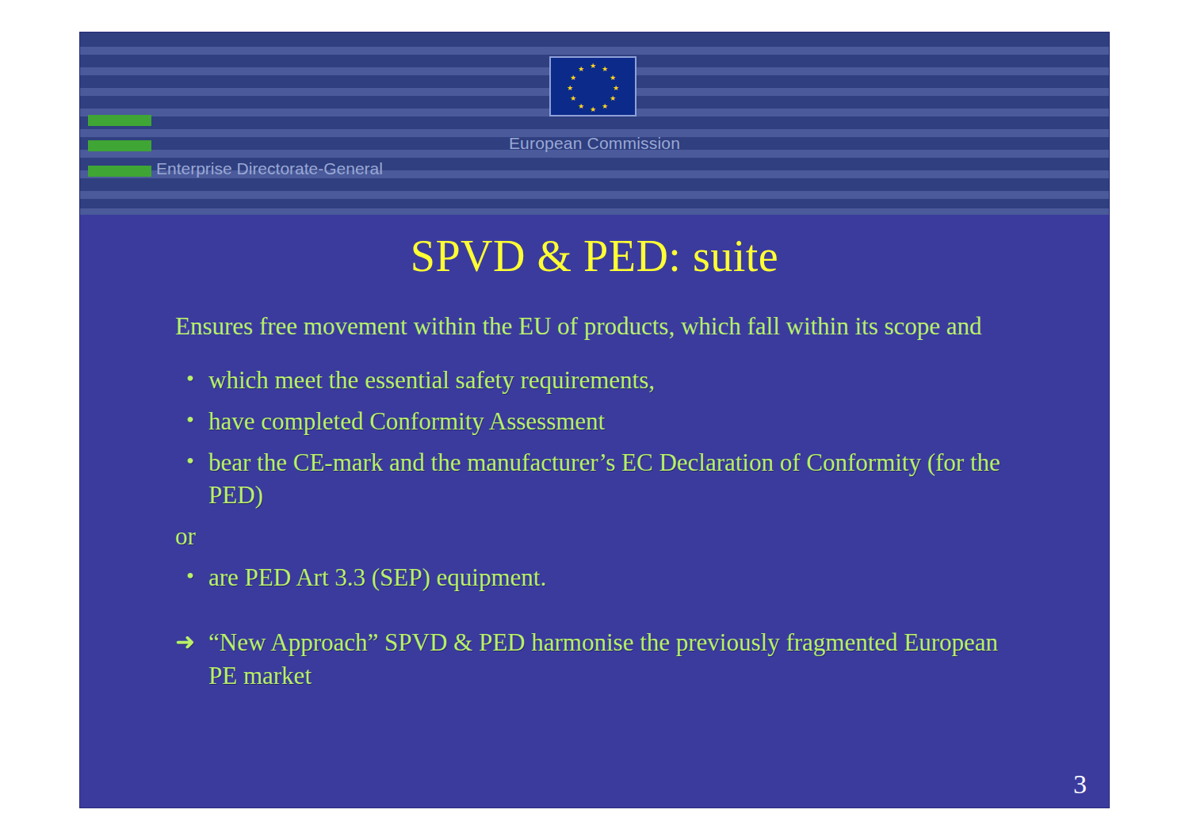★ ★ ★ ★ ★ ★ ★ ★ ★ ★ ★ ★
European Commission
Enterprise Directorate-General
SPVD & PED: suite
Ensures free movement within the EU of products, which fall within its scope and
which meet the essential safety requirements,
have completed Conformity Assessment
bear the CE-mark and the manufacturer’s EC Declaration of Conformity (for the PED)
or
are PED Art 3.3 (SEP) equipment.
“New Approach” SPVD & PED harmonise the previously fragmented European PE market
3